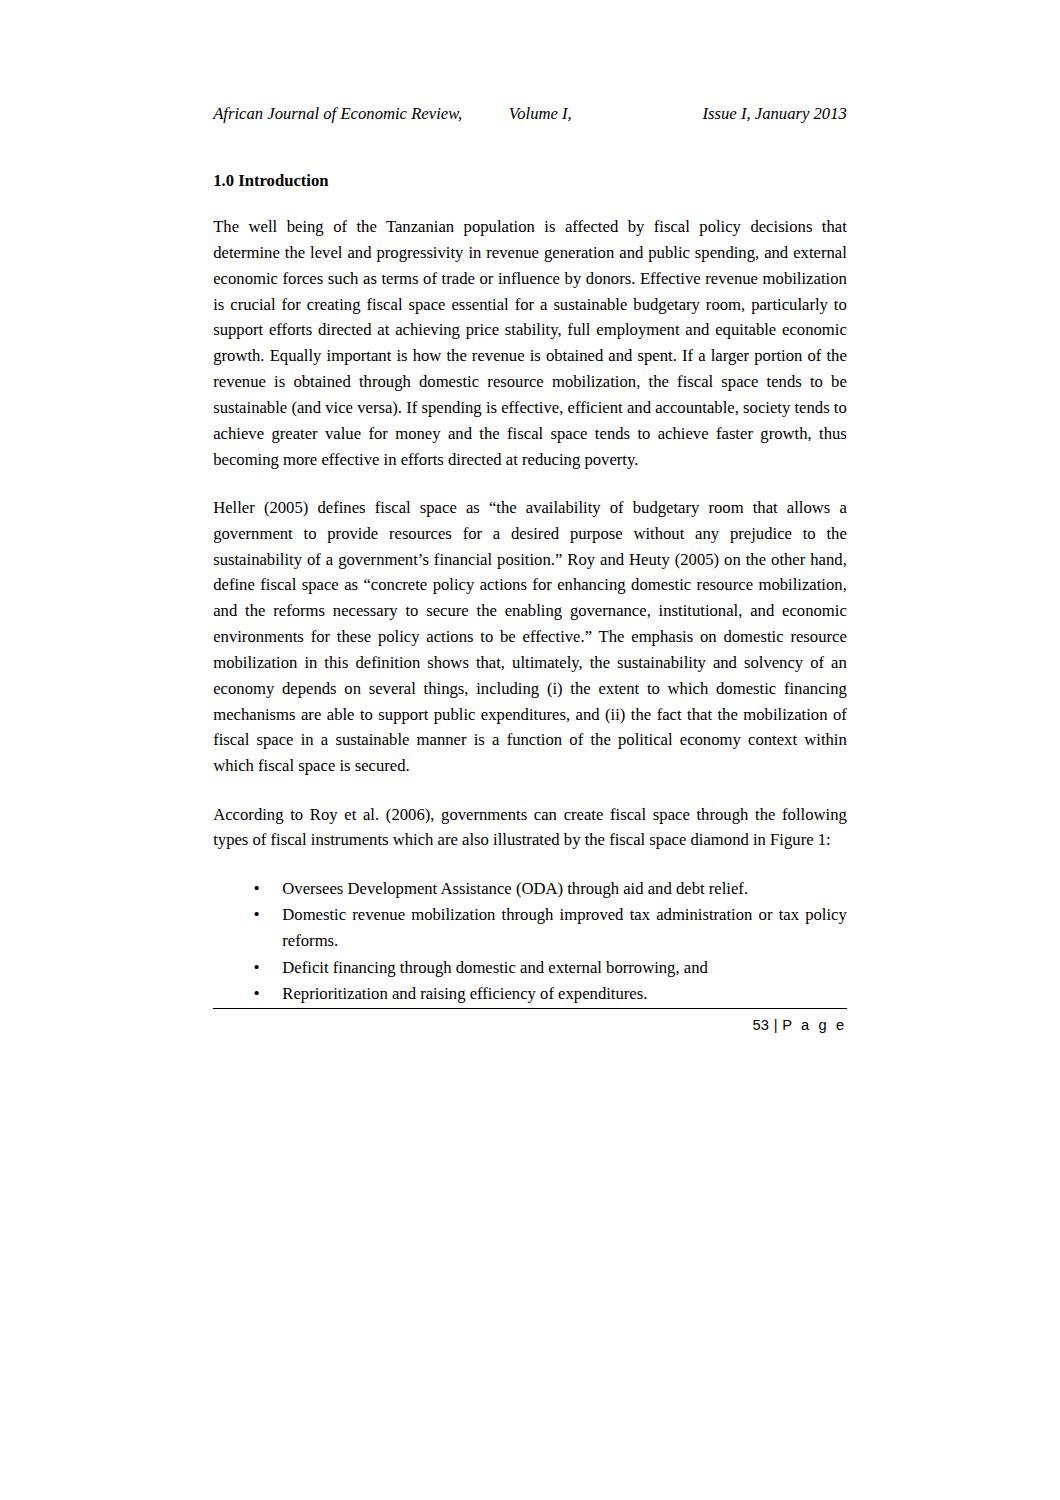African Journal of Economic Review, Volume I, Issue I, January 2013
1.0 Introduction
The well being of the Tanzanian population is affected by fiscal policy decisions that determine the level and progressivity in revenue generation and public spending, and external economic forces such as terms of trade or influence by donors. Effective revenue mobilization is crucial for creating fiscal space essential for a sustainable budgetary room, particularly to support efforts directed at achieving price stability, full employment and equitable economic growth. Equally important is how the revenue is obtained and spent. If a larger portion of the revenue is obtained through domestic resource mobilization, the fiscal space tends to be sustainable (and vice versa). If spending is effective, efficient and accountable, society tends to achieve greater value for money and the fiscal space tends to achieve faster growth, thus becoming more effective in efforts directed at reducing poverty.
Heller (2005) defines fiscal space as “the availability of budgetary room that allows a government to provide resources for a desired purpose without any prejudice to the sustainability of a government’s financial position.” Roy and Heuty (2005) on the other hand, define fiscal space as “concrete policy actions for enhancing domestic resource mobilization, and the reforms necessary to secure the enabling governance, institutional, and economic environments for these policy actions to be effective.” The emphasis on domestic resource mobilization in this definition shows that, ultimately, the sustainability and solvency of an economy depends on several things, including (i) the extent to which domestic financing mechanisms are able to support public expenditures, and (ii) the fact that the mobilization of fiscal space in a sustainable manner is a function of the political economy context within which fiscal space is secured.
According to Roy et al. (2006), governments can create fiscal space through the following types of fiscal instruments which are also illustrated by the fiscal space diamond in Figure 1:
Oversees Development Assistance (ODA) through aid and debt relief.
Domestic revenue mobilization through improved tax administration or tax policy reforms.
Deficit financing through domestic and external borrowing, and
Reprioritization and raising efficiency of expenditures.
53 | P a g e